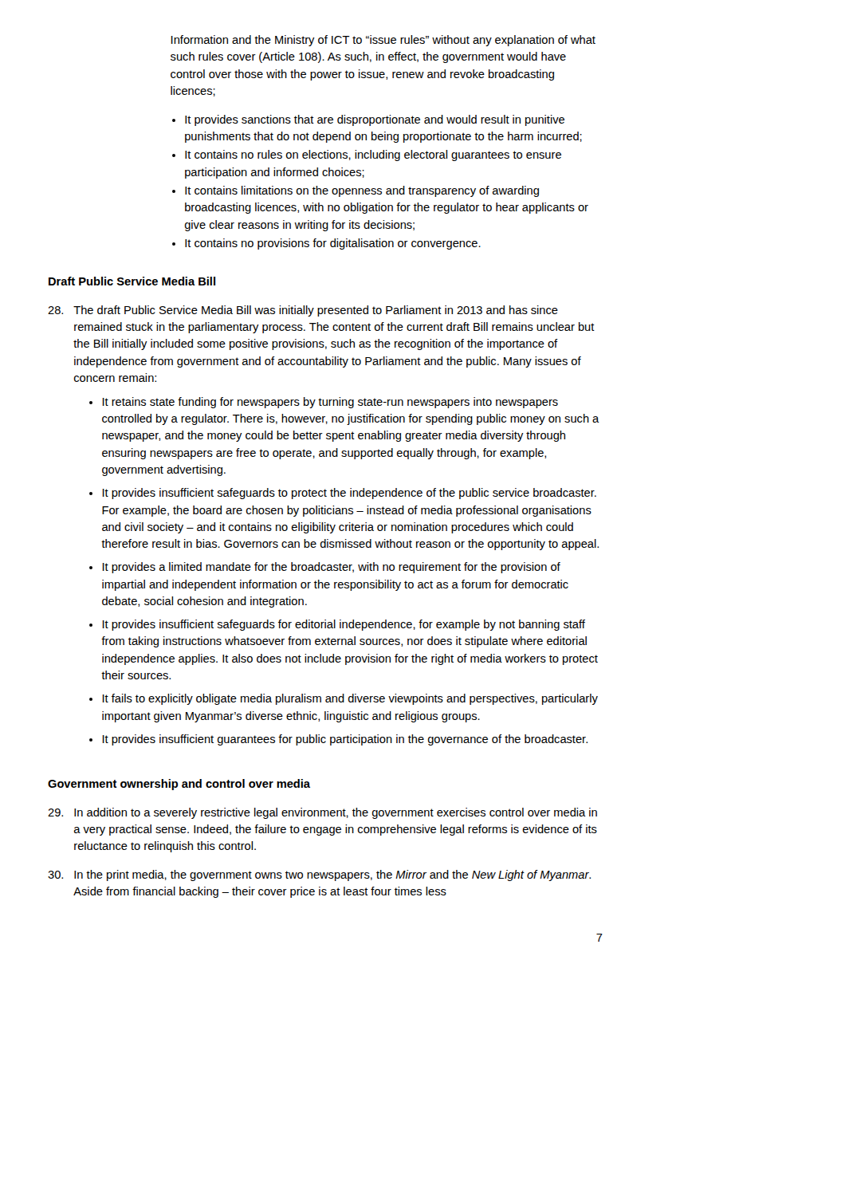Information and the Ministry of ICT to “issue rules” without any explanation of what such rules cover (Article 108). As such, in effect, the government would have control over those with the power to issue, renew and revoke broadcasting licences;
It provides sanctions that are disproportionate and would result in punitive punishments that do not depend on being proportionate to the harm incurred;
It contains no rules on elections, including electoral guarantees to ensure participation and informed choices;
It contains limitations on the openness and transparency of awarding broadcasting licences, with no obligation for the regulator to hear applicants or give clear reasons in writing for its decisions;
It contains no provisions for digitalisation or convergence.
Draft Public Service Media Bill
28. The draft Public Service Media Bill was initially presented to Parliament in 2013 and has since remained stuck in the parliamentary process. The content of the current draft Bill remains unclear but the Bill initially included some positive provisions, such as the recognition of the importance of independence from government and of accountability to Parliament and the public. Many issues of concern remain:
It retains state funding for newspapers by turning state-run newspapers into newspapers controlled by a regulator. There is, however, no justification for spending public money on such a newspaper, and the money could be better spent enabling greater media diversity through ensuring newspapers are free to operate, and supported equally through, for example, government advertising.
It provides insufficient safeguards to protect the independence of the public service broadcaster. For example, the board are chosen by politicians – instead of media professional organisations and civil society – and it contains no eligibility criteria or nomination procedures which could therefore result in bias. Governors can be dismissed without reason or the opportunity to appeal.
It provides a limited mandate for the broadcaster, with no requirement for the provision of impartial and independent information or the responsibility to act as a forum for democratic debate, social cohesion and integration.
It provides insufficient safeguards for editorial independence, for example by not banning staff from taking instructions whatsoever from external sources, nor does it stipulate where editorial independence applies. It also does not include provision for the right of media workers to protect their sources.
It fails to explicitly obligate media pluralism and diverse viewpoints and perspectives, particularly important given Myanmar’s diverse ethnic, linguistic and religious groups.
It provides insufficient guarantees for public participation in the governance of the broadcaster.
Government ownership and control over media
29. In addition to a severely restrictive legal environment, the government exercises control over media in a very practical sense. Indeed, the failure to engage in comprehensive legal reforms is evidence of its reluctance to relinquish this control.
30. In the print media, the government owns two newspapers, the Mirror and the New Light of Myanmar. Aside from financial backing – their cover price is at least four times less
7